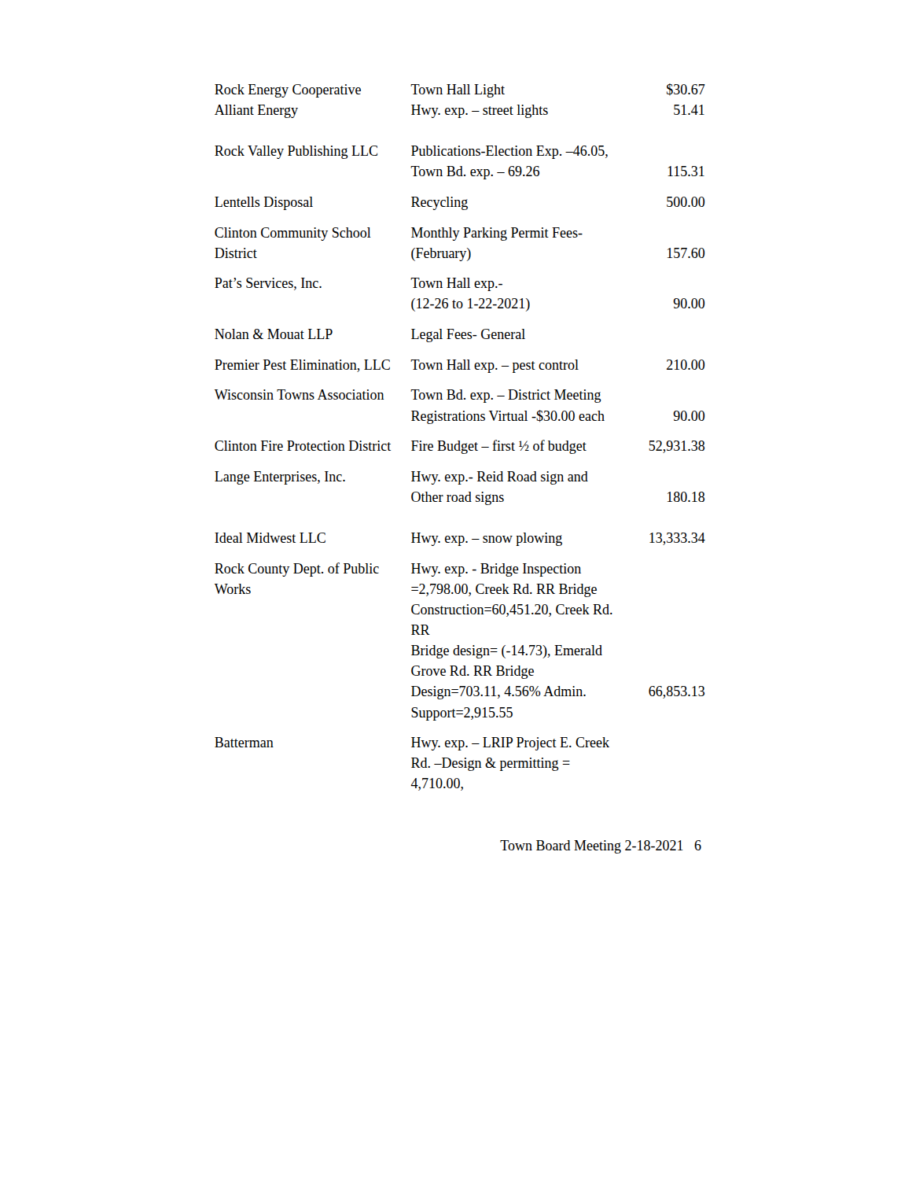| Rock Energy Cooperative | Town Hall Light | $30.67 |
| Alliant Energy | Hwy. exp. – street lights | 51.41 |
| Rock Valley Publishing LLC | Publications-Election Exp. –46.05, Town Bd. exp. – 69.26 | 115.31 |
| Lentells Disposal | Recycling | 500.00 |
| Clinton Community School District | Monthly Parking Permit Fees- (February) | 157.60 |
| Pat’s Services, Inc. | Town Hall exp.- (12-26 to 1-22-2021) | 90.00 |
| Nolan & Mouat LLP | Legal Fees- General | |
| Premier Pest Elimination, LLC | Town Hall exp. – pest control | 210.00 |
| Wisconsin Towns Association | Town Bd. exp. – District Meeting Registrations Virtual -$30.00 each | 90.00 |
| Clinton Fire Protection District | Fire Budget – first ½ of budget | 52,931.38 |
| Lange Enterprises, Inc. | Hwy. exp.- Reid Road sign and Other road signs | 180.18 |
| Ideal Midwest LLC | Hwy. exp. – snow plowing | 13,333.34 |
| Rock County Dept. of Public Works | Hwy. exp. - Bridge Inspection =2,798.00, Creek Rd. RR Bridge Construction=60,451.20, Creek Rd. RR Bridge design= (-14.73), Emerald Grove Rd. RR Bridge Design=703.11, 4.56% Admin. Support=2,915.55 | 66,853.13 |
| Batterman | Hwy. exp. – LRIP Project E. Creek Rd. –Design & permitting = 4,710.00, | |
Town Board Meeting 2-18-2021 6